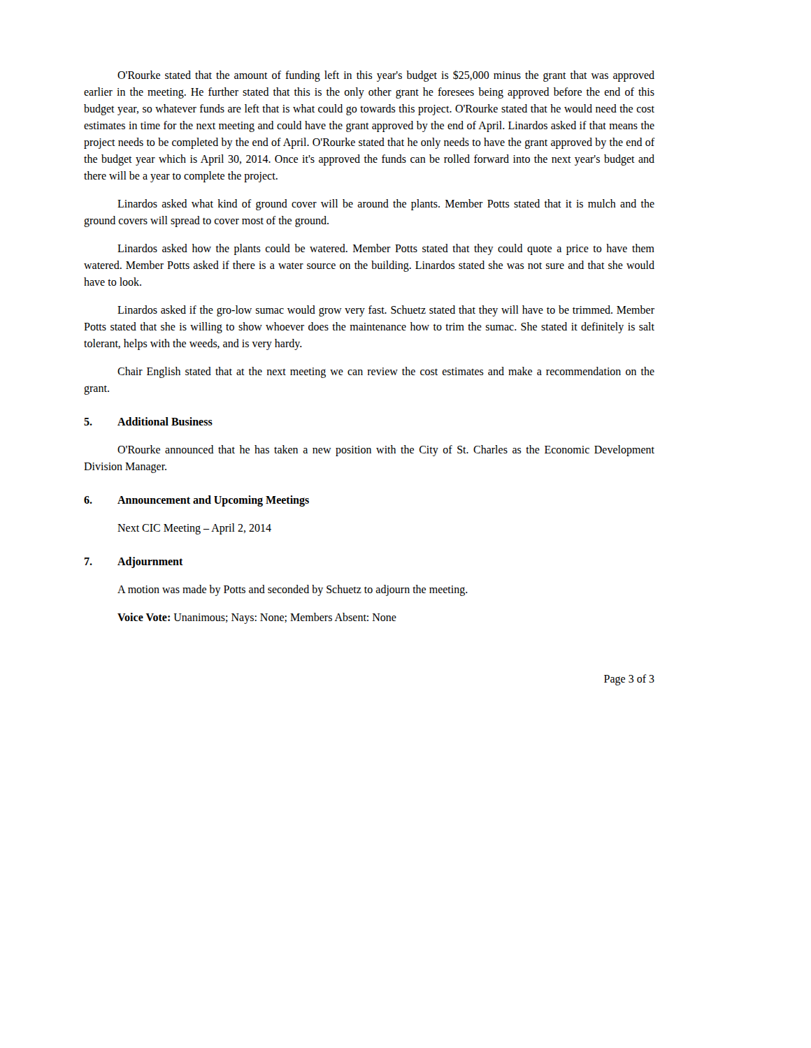O'Rourke stated that the amount of funding left in this year's budget is $25,000 minus the grant that was approved earlier in the meeting. He further stated that this is the only other grant he foresees being approved before the end of this budget year, so whatever funds are left that is what could go towards this project. O'Rourke stated that he would need the cost estimates in time for the next meeting and could have the grant approved by the end of April. Linardos asked if that means the project needs to be completed by the end of April. O'Rourke stated that he only needs to have the grant approved by the end of the budget year which is April 30, 2014. Once it's approved the funds can be rolled forward into the next year's budget and there will be a year to complete the project.
Linardos asked what kind of ground cover will be around the plants. Member Potts stated that it is mulch and the ground covers will spread to cover most of the ground.
Linardos asked how the plants could be watered. Member Potts stated that they could quote a price to have them watered. Member Potts asked if there is a water source on the building. Linardos stated she was not sure and that she would have to look.
Linardos asked if the gro-low sumac would grow very fast. Schuetz stated that they will have to be trimmed. Member Potts stated that she is willing to show whoever does the maintenance how to trim the sumac. She stated it definitely is salt tolerant, helps with the weeds, and is very hardy.
Chair English stated that at the next meeting we can review the cost estimates and make a recommendation on the grant.
5. Additional Business
O'Rourke announced that he has taken a new position with the City of St. Charles as the Economic Development Division Manager.
6. Announcement and Upcoming Meetings
Next CIC Meeting – April 2, 2014
7. Adjournment
A motion was made by Potts and seconded by Schuetz to adjourn the meeting.
Voice Vote: Unanimous; Nays: None; Members Absent: None
Page 3 of 3